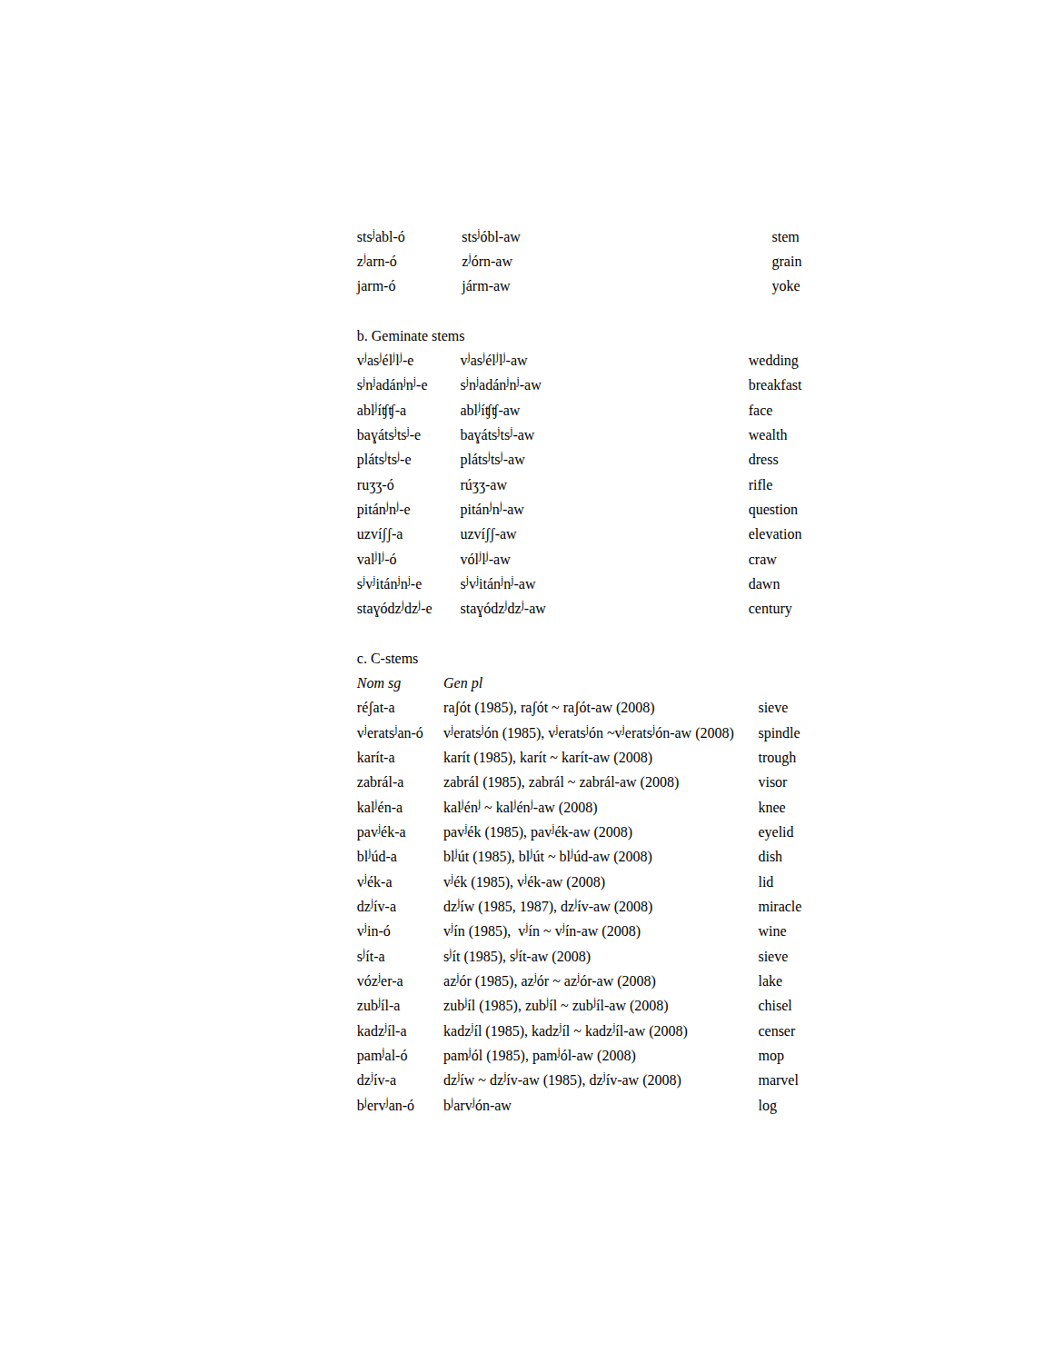| sts j abl-ó | sts j óbl-aw | stem |
| z j arn-ó | z j órn-aw | grain |
| jarm-ó | járm-aw | yoke |
| b. Geminate stems |
| v j as j él j l j -e | v j as j él j l j -aw | wedding |
| s j n j adán j n j -e | s j n j adán j n j -aw | breakfast |
| abl j íʧʧ-a | abl j íʧʧ-aw | face |
| baɣáts j ts j -e | baɣáts j ts j -aw | wealth |
| pláts j ts j -e | pláts j ts j -aw | dress |
| ruʒʒ-ó | rúʒʒ-aw | rifle |
| pitán j n j -e | pitán j n j -aw | question |
| uzvíʃʃ-a | uzvíʃʃ-aw | elevation |
| val j l j -ó | vól j l j -aw | craw |
| s j v j itán j n j -e | s j v j itán j n j -aw | dawn |
| staɣódz j dz j -e | staɣódz j dz j -aw | century |
| c. C-stems |
| Nom sg | Gen pl | |
| réʃat-a | raʃót (1985), raʃót ~ raʃót-aw (2008) | sieve |
| v j erats j an-ó | v j erats j ón (1985), v j erats j ón ~v j erats j ón-aw (2008) | spindle |
| karít-a | karít (1985), karít ~ karít-aw (2008) | trough |
| zabrál-a | zabrál (1985), zabrál ~ zabrál-aw (2008) | visor |
| kal j én-a | kal j én j ~ kal j én j -aw (2008) | knee |
| pav j ék-a | pav j ék (1985), pav j ék-aw (2008) | eyelid |
| bl j úd-a | bl j út (1985), bl j út ~ bl j úd-aw (2008) | dish |
| v j ék-a | v j ék (1985), v j ék-aw (2008) | lid |
| dz j ív-a | dz j íw (1985, 1987), dz j ív-aw (2008) | miracle |
| v j in-ó | v j ín (1985), v j ín ~ v j ín-aw (2008) | wine |
| s j ít-a | s j ít (1985), s j ít-aw (2008) | sieve |
| vóz j er-a | az j ór (1985), az j ór ~ az j ór-aw (2008) | lake |
| zub j íl-a | zub j íl (1985), zub j íl ~ zub j íl-aw (2008) | chisel |
| kadz j íl-a | kadz j íl (1985), kadz j íl ~ kadz j íl-aw (2008) | censer |
| pam j al-ó | pam j ól (1985), pam j ól-aw (2008) | mop |
| dz j ív-a | dz j íw ~ dz j ív-aw (1985), dz j ív-aw (2008) | marvel |
| b j erv j an-ó | b j arv j ón-aw | log |